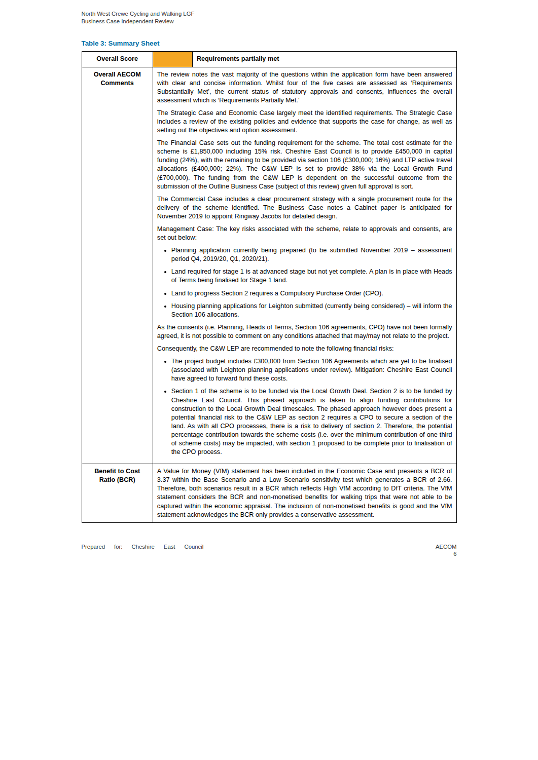North West Crewe Cycling and Walking LGF
Business Case Independent Review
Table 3: Summary Sheet
| Overall Score | | Requirements partially met |
| Overall AECOM Comments | The review notes the vast majority of the questions within the application form have been answered with clear and concise information. Whilst four of the five cases are assessed as ‘Requirements Substantially Met’, the current status of statutory approvals and consents, influences the overall assessment which is ‘Requirements Partially Met.’ The Strategic Case and Economic Case largely meet the identified requirements. The Strategic Case includes a review of the existing policies and evidence that supports the case for change, as well as setting out the objectives and option assessment. The Financial Case sets out the funding requirement for the scheme. The total cost estimate for the scheme is £1,850,000 including 15% risk. Cheshire East Council is to provide £450,000 in capital funding (24%), with the remaining to be provided via section 106 (£300,000; 16%) and LTP active travel allocations (£400,000; 22%). The C&W LEP is set to provide 38% via the Local Growth Fund (£700,000). The funding from the C&W LEP is dependent on the successful outcome from the submission of the Outline Business Case (subject of this review) given full approval is sort. The Commercial Case includes a clear procurement strategy with a single procurement route for the delivery of the scheme identified. The Business Case notes a Cabinet paper is anticipated for November 2019 to appoint Ringway Jacobs for detailed design. Management Case: The key risks associated with the scheme, relate to approvals and consents, are set out below: Planning application currently being prepared (to be submitted November 2019 – assessment period Q4, 2019/20, Q1, 2020/21). Land required for stage 1 is at advanced stage but not yet complete. A plan is in place with Heads of Terms being finalised for Stage 1 land. Land to progress Section 2 requires a Compulsory Purchase Order (CPO). Housing planning applications for Leighton submitted (currently being considered) – will inform the Section 106 allocations. As the consents (i.e. Planning, Heads of Terms, Section 106 agreements, CPO) have not been formally agreed, it is not possible to comment on any conditions attached that may/may not relate to the project. Consequently, the C&W LEP are recommended to note the following financial risks: The project budget includes £300,000 from Section 106 Agreements which are yet to be finalised (associated with Leighton planning applications under review). Mitigation: Cheshire East Council have agreed to forward fund these costs. Section 1 of the scheme is to be funded via the Local Growth Deal. Section 2 is to be funded by Cheshire East Council. This phased approach is taken to align funding contributions for construction to the Local Growth Deal timescales. The phased approach however does present a potential financial risk to the C&W LEP as section 2 requires a CPO to secure a section of the land. As with all CPO processes, there is a risk to delivery of section 2. Therefore, the potential percentage contribution towards the scheme costs (i.e. over the minimum contribution of one third of scheme costs) may be impacted, with section 1 proposed to be complete prior to finalisation of the CPO process. |
| Benefit to Cost Ratio (BCR) | A Value for Money (VfM) statement has been included in the Economic Case and presents a BCR of 3.37 within the Base Scenario and a Low Scenario sensitivity test which generates a BCR of 2.66. Therefore, both scenarios result in a BCR which reflects High VfM according to DfT criteria. The VfM statement considers the BCR and non-monetised benefits for walking trips that were not able to be captured within the economic appraisal. The inclusion of non-monetised benefits is good and the VfM statement acknowledges the BCR only provides a conservative assessment. |
Prepared for: Cheshire East Council
AECOM
6